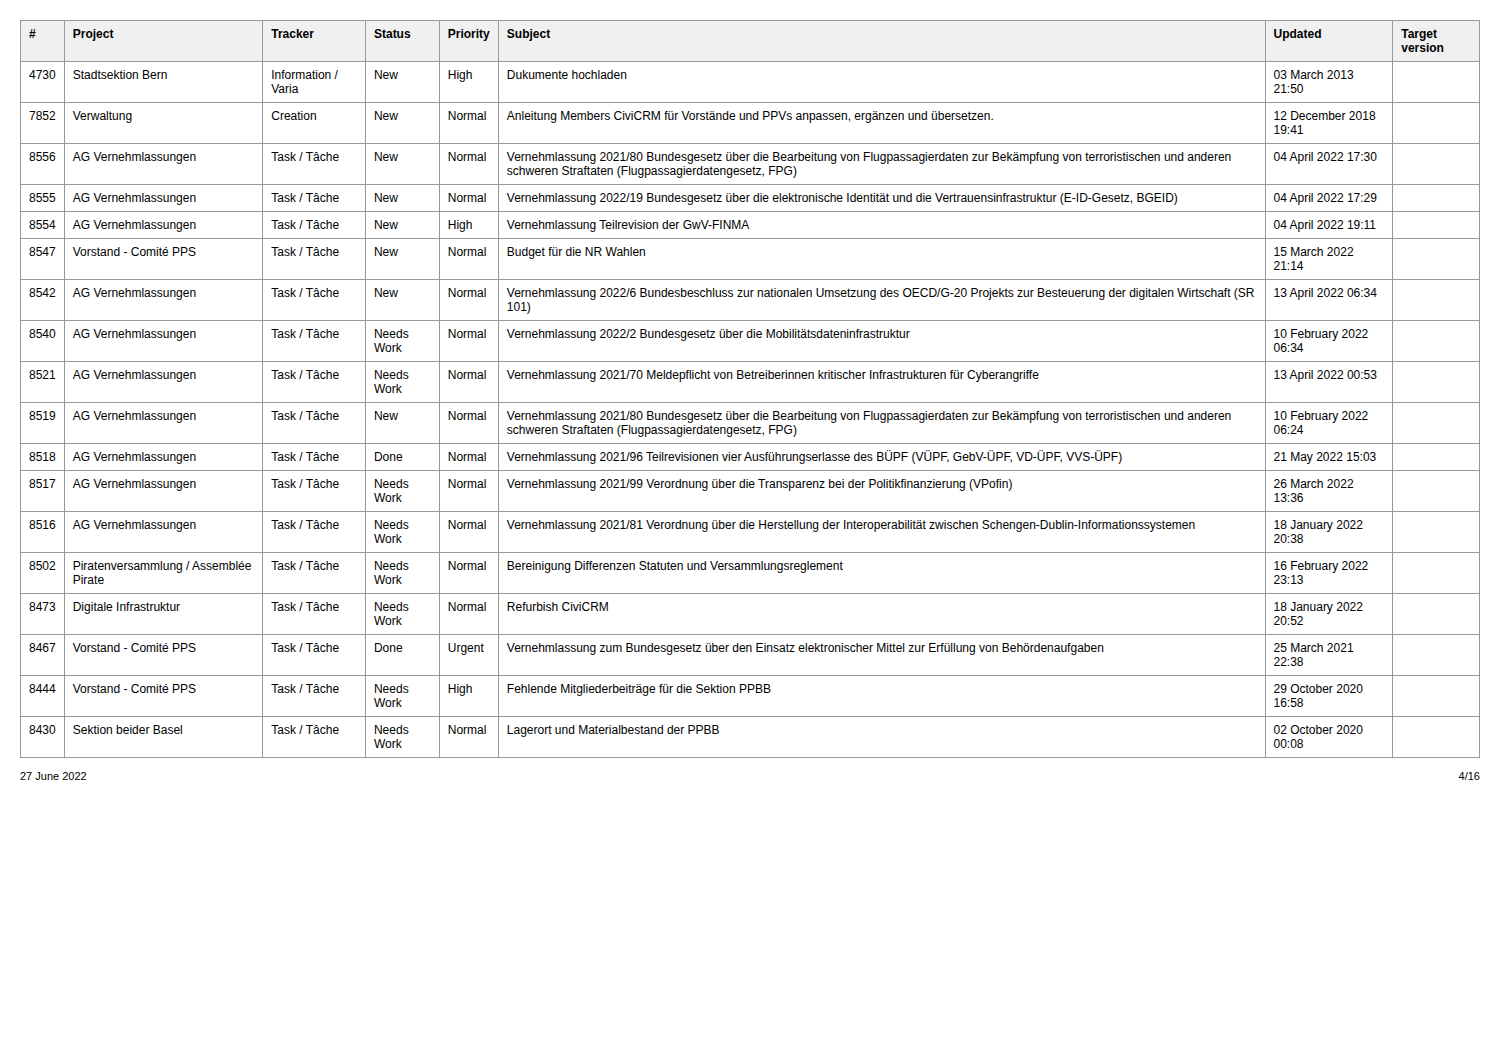| # | Project | Tracker | Status | Priority | Subject | Updated | Target version |
| --- | --- | --- | --- | --- | --- | --- | --- |
| 4730 | Stadtsektion Bern | Information / Varia | New | High | Dukumente hochladen | 03 March 2013 21:50 | |
| 7852 | Verwaltung | Creation | New | Normal | Anleitung Members CiviCRM für Vorstände und PPVs anpassen, ergänzen und übersetzen. | 12 December 2018 19:41 | |
| 8556 | AG Vernehmlassungen | Task / Tâche | New | Normal | Vernehmlassung 2021/80 Bundesgesetz über die Bearbeitung von Flugpassagierdaten zur Bekämpfung von terroristischen und anderen schweren Straftaten (Flugpassagierdatengesetz, FPG) | 04 April 2022 17:30 | |
| 8555 | AG Vernehmlassungen | Task / Tâche | New | Normal | Vernehmlassung 2022/19 Bundesgesetz über die elektronische Identität und die Vertrauensinfrastruktur (E-ID-Gesetz, BGEID) | 04 April 2022 17:29 | |
| 8554 | AG Vernehmlassungen | Task / Tâche | New | High | Vernehmlassung Teilrevision der GwV-FINMA | 04 April 2022 19:11 | |
| 8547 | Vorstand - Comité PPS | Task / Tâche | New | Normal | Budget für die NR Wahlen | 15 March 2022 21:14 | |
| 8542 | AG Vernehmlassungen | Task / Tâche | New | Normal | Vernehmlassung 2022/6 Bundesbeschluss zur nationalen Umsetzung des OECD/G-20 Projekts zur Besteuerung der digitalen Wirtschaft (SR 101) | 13 April 2022 06:34 | |
| 8540 | AG Vernehmlassungen | Task / Tâche | Needs Work | Normal | Vernehmlassung 2022/2 Bundesgesetz über die Mobilitätsdateninfrastruktur | 10 February 2022 06:34 | |
| 8521 | AG Vernehmlassungen | Task / Tâche | Needs Work | Normal | Vernehmlassung 2021/70 Meldepflicht von Betreiberinnen kritischer Infrastrukturen für Cyberangriffe | 13 April 2022 00:53 | |
| 8519 | AG Vernehmlassungen | Task / Tâche | New | Normal | Vernehmlassung 2021/80 Bundesgesetz über die Bearbeitung von Flugpassagierdaten zur Bekämpfung von terroristischen und anderen schweren Straftaten (Flugpassagierdatengesetz, FPG) | 10 February 2022 06:24 | |
| 8518 | AG Vernehmlassungen | Task / Tâche | Done | Normal | Vernehmlassung 2021/96 Teilrevisionen vier Ausführungserlasse des BÜPF (VÜPF, GebV-ÜPF, VD-ÜPF, VVS-ÜPF) | 21 May 2022 15:03 | |
| 8517 | AG Vernehmlassungen | Task / Tâche | Needs Work | Normal | Vernehmlassung 2021/99 Verordnung über die Transparenz bei der Politikfinanzierung (VPofin) | 26 March 2022 13:36 | |
| 8516 | AG Vernehmlassungen | Task / Tâche | Needs Work | Normal | Vernehmlassung 2021/81 Verordnung über die Herstellung der Interoperabilität zwischen Schengen-Dublin-Informationssystemen | 18 January 2022 20:38 | |
| 8502 | Piratenversammlung / Assemblée Pirate | Task / Tâche | Needs Work | Normal | Bereinigung Differenzen Statuten und Versammlungsreglement | 16 February 2022 23:13 | |
| 8473 | Digitale Infrastruktur | Task / Tâche | Needs Work | Normal | Refurbish CiviCRM | 18 January 2022 20:52 | |
| 8467 | Vorstand - Comité PPS | Task / Tâche | Done | Urgent | Vernehmlassung zum Bundesgesetz über den Einsatz elektronischer Mittel zur Erfüllung von Behördenaufgaben | 25 March 2021 22:38 | |
| 8444 | Vorstand - Comité PPS | Task / Tâche | Needs Work | High | Fehlende Mitgliederbeiträge für die Sektion PPBB | 29 October 2020 16:58 | |
| 8430 | Sektion beider Basel | Task / Tâche | Needs Work | Normal | Lagerort und Materialbestand der PPBB | 02 October 2020 00:08 | |
27 June 2022 4/16